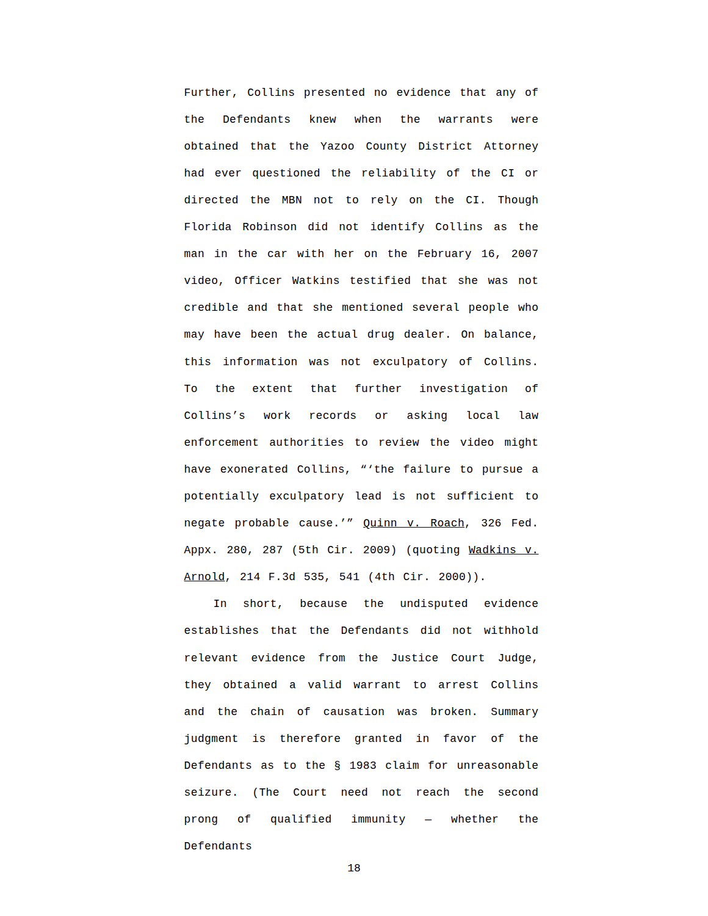Further, Collins presented no evidence that any of the Defendants knew when the warrants were obtained that the Yazoo County District Attorney had ever questioned the reliability of the CI or directed the MBN not to rely on the CI. Though Florida Robinson did not identify Collins as the man in the car with her on the February 16, 2007 video, Officer Watkins testified that she was not credible and that she mentioned several people who may have been the actual drug dealer. On balance, this information was not exculpatory of Collins. To the extent that further investigation of Collins’s work records or asking local law enforcement authorities to review the video might have exonerated Collins, “‘the failure to pursue a potentially exculpatory lead is not sufficient to negate probable cause.’” Quinn v. Roach, 326 Fed. Appx. 280, 287 (5th Cir. 2009) (quoting Wadkins v. Arnold, 214 F.3d 535, 541 (4th Cir. 2000)).
In short, because the undisputed evidence establishes that the Defendants did not withhold relevant evidence from the Justice Court Judge, they obtained a valid warrant to arrest Collins and the chain of causation was broken. Summary judgment is therefore granted in favor of the Defendants as to the § 1983 claim for unreasonable seizure. (The Court need not reach the second prong of qualified immunity — whether the Defendants
18